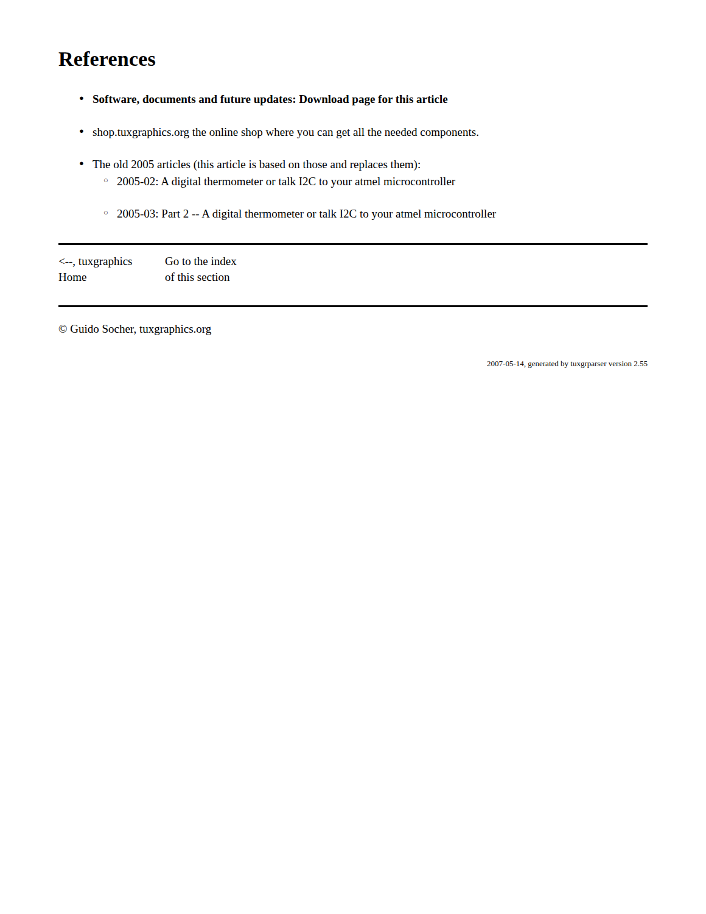References
Software, documents and future updates: Download page for this article
shop.tuxgraphics.org the online shop where you can get all the needed components.
The old 2005 articles (this article is based on those and replaces them):
2005-02: A digital thermometer or talk I2C to your atmel microcontroller
2005-03: Part 2 -- A digital thermometer or talk I2C to your atmel microcontroller
| <--, tuxgraphics Home | Go to the index of this section |
© Guido Socher, tuxgraphics.org
2007-05-14, generated by tuxgrparser version 2.55